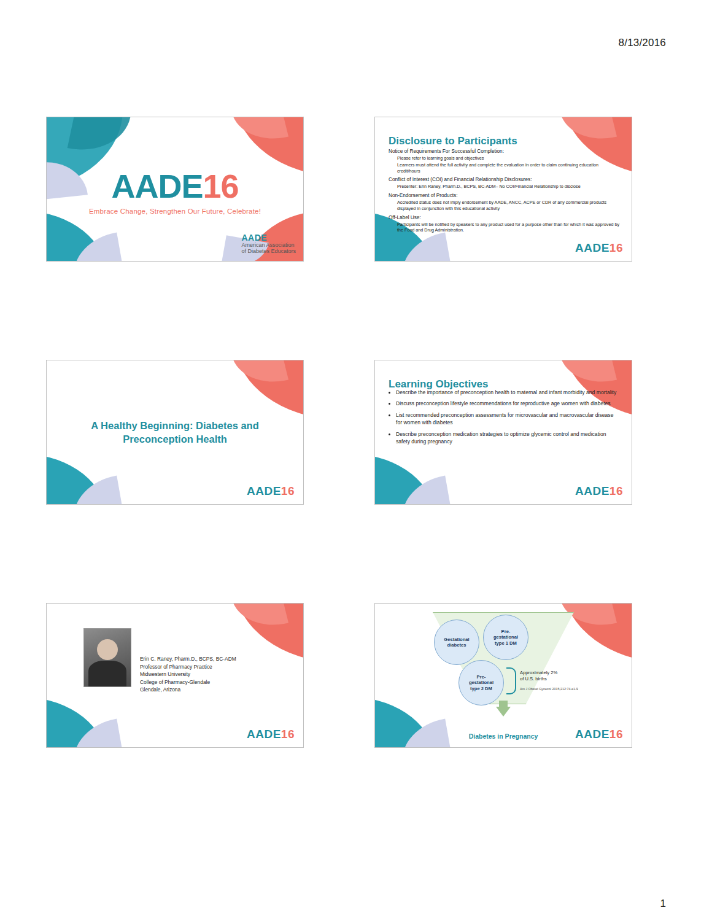8/13/2016
AADE16
Embrace Change, Strengthen Our Future, Celebrate!
AADE American Association
of Diabetes Educators
Disclosure to Participants
Notice of Requirements For Successful Completion:
Please refer to learning goals and objectives
Learners must attend the full activity and complete the evaluation in order to claim continuing education credit/hours
Conflict of Interest (COI) and Financial Relationship Disclosures:
Presenter: Erin Raney, Pharm.D., BCPS, BC-ADM– No COI/Financial Relationship to disclose
Non-Endorsement of Products:
Accredited status does not imply endorsement by AADE, ANCC, ACPE or CDR of any commercial products displayed in conjunction with this educational activity
Off-Label Use:
Participants will be notified by speakers to any product used for a purpose other than for which it was approved by the Food and Drug Administration.
AADE16
A Healthy Beginning: Diabetes and
Preconception Health
AADE16
Learning Objectives
Describe the importance of preconception health to maternal and infant morbidity and mortality
Discuss preconception lifestyle recommendations for reproductive age women with diabetes
List recommended preconception assessments for microvascular and macrovascular disease for women with diabetes
Describe preconception medication strategies to optimize glycemic control and medication safety during pregnancy
AADE16
Erin C. Raney, Pharm.D., BCPS, BC-ADM
Professor of Pharmacy Practice
Midwestern University
College of Pharmacy-Glendale
Glendale, Arizona
AADE16
Gestational
diabetes
Pre-
gestational
type 1 DM
Pre-
gestational
type 2 DM
Approximately 2%
of U.S. births
Am J Obstet Gynecol 2015;212:74.e1-9
Diabetes in Pregnancy
AADE16
1